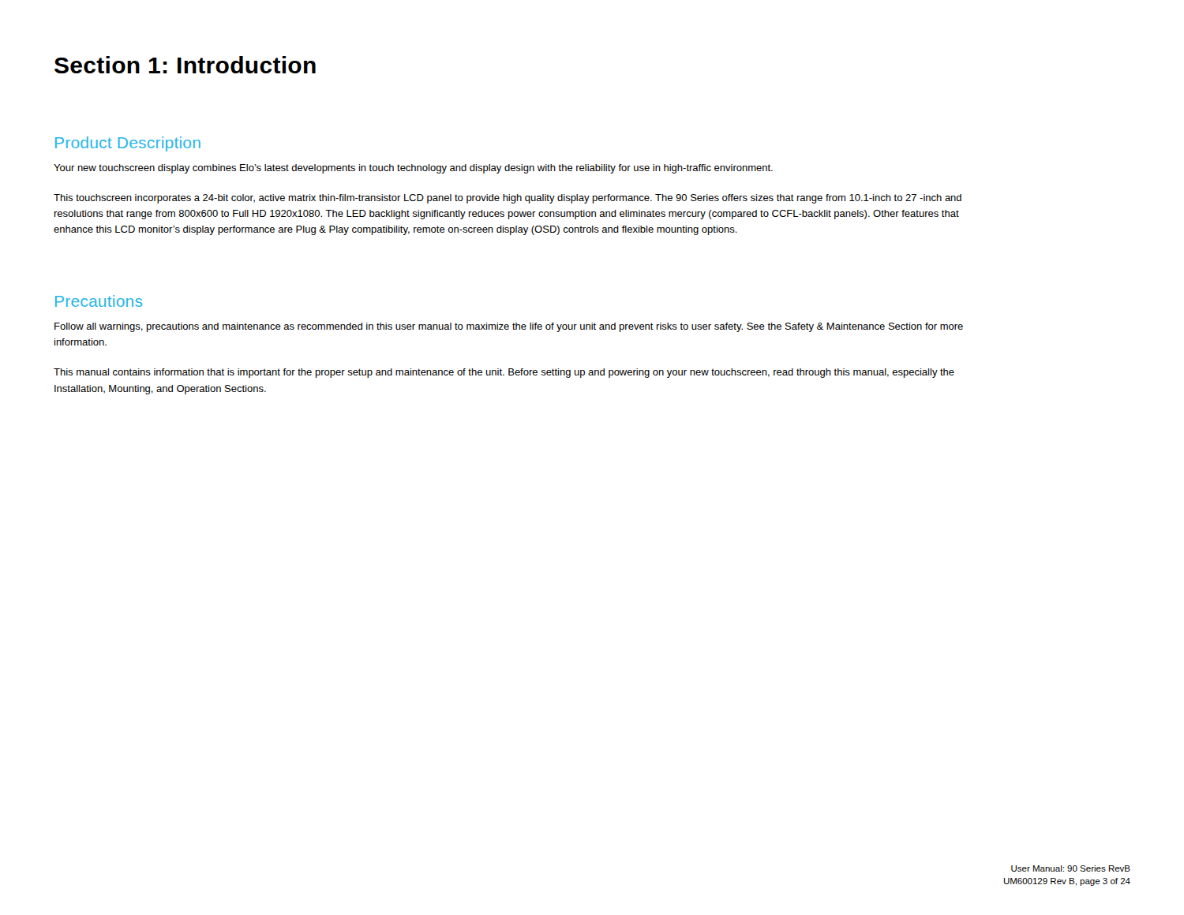Section 1: Introduction
Product Description
Your new touchscreen display combines Elo’s latest developments in touch technology and display design with the reliability for use in high-traffic environment.
This touchscreen incorporates a 24-bit color, active matrix thin-film-transistor LCD panel to provide high quality display performance. The 90 Series offers sizes that range from 10.1-inch to 27 -inch and resolutions that range from 800x600 to Full HD 1920x1080. The LED backlight significantly reduces power consumption and eliminates mercury (compared to CCFL-backlit panels). Other features that enhance this LCD monitor’s display performance are Plug & Play compatibility, remote on-screen display (OSD) controls and flexible mounting options.
Precautions
Follow all warnings, precautions and maintenance as recommended in this user manual to maximize the life of your unit and prevent risks to user safety. See the Safety & Maintenance Section for more information.
This manual contains information that is important for the proper setup and maintenance of the unit. Before setting up and powering on your new touchscreen, read through this manual, especially the Installation, Mounting, and Operation Sections.
User Manual: 90 Series RevB
UM600129 Rev B, page 3 of 24